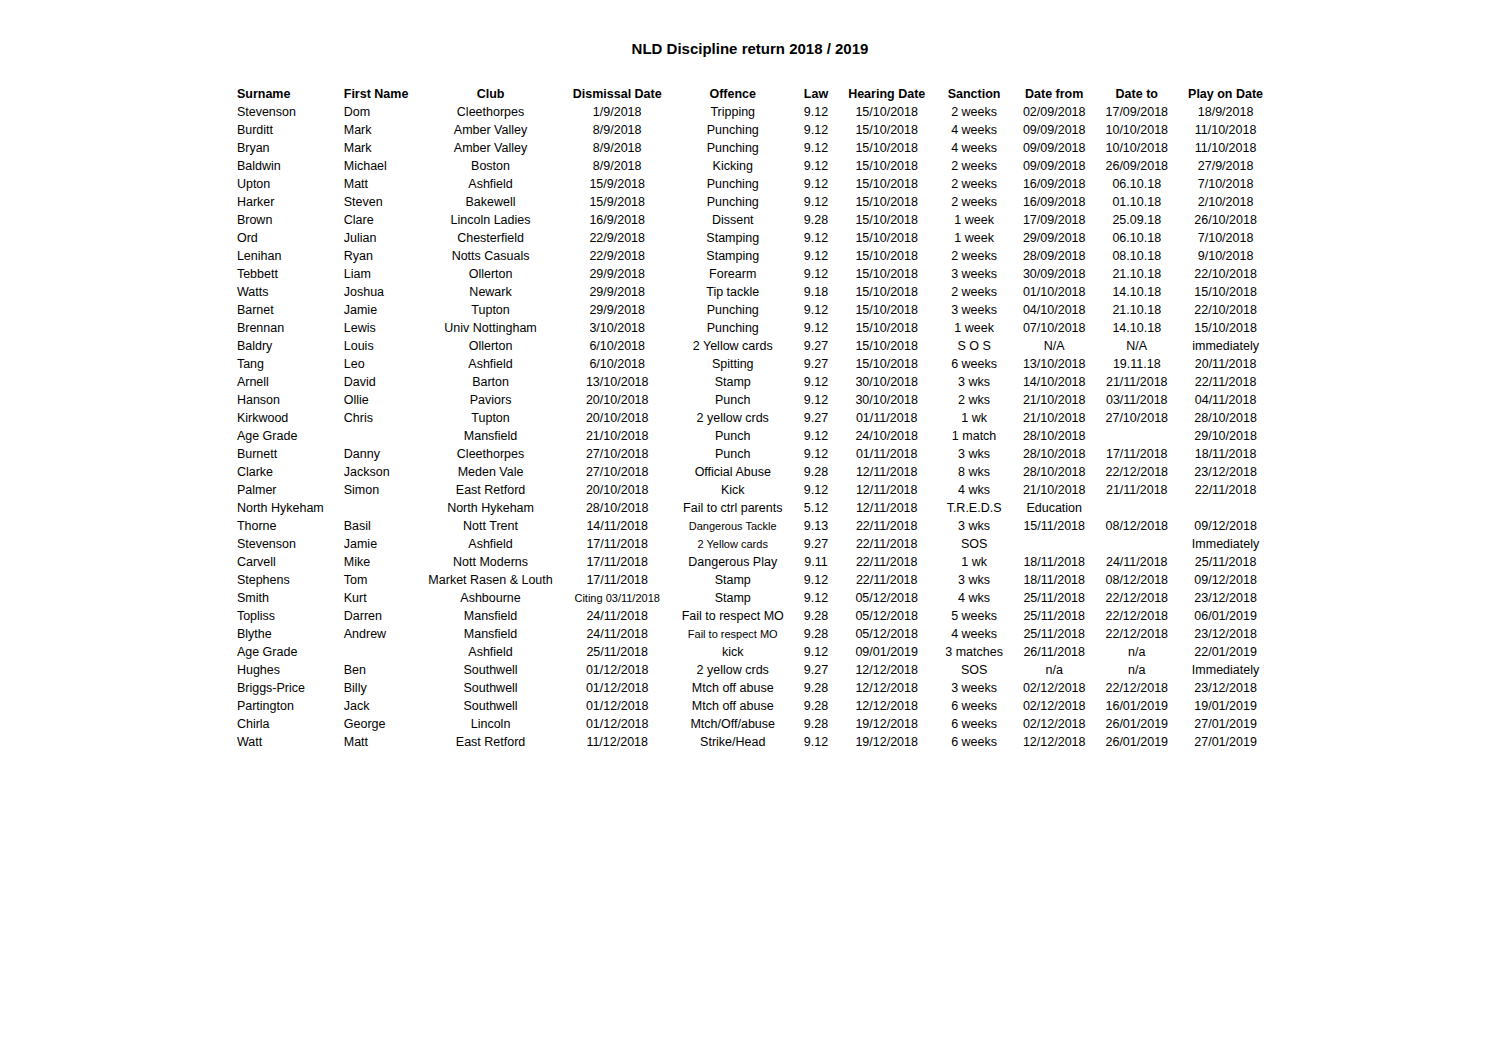NLD Discipline return 2018 / 2019
| Surname | First Name | Club | Dismissal Date | Offence | Law | Hearing Date | Sanction | Date from | Date to | Play on Date |
| --- | --- | --- | --- | --- | --- | --- | --- | --- | --- | --- |
| Stevenson | Dom | Cleethorpes | 1/9/2018 | Tripping | 9.12 | 15/10/2018 | 2 weeks | 02/09/2018 | 17/09/2018 | 18/9/2018 |
| Burditt | Mark | Amber Valley | 8/9/2018 | Punching | 9.12 | 15/10/2018 | 4 weeks | 09/09/2018 | 10/10/2018 | 11/10/2018 |
| Bryan | Mark | Amber Valley | 8/9/2018 | Punching | 9.12 | 15/10/2018 | 4 weeks | 09/09/2018 | 10/10/2018 | 11/10/2018 |
| Baldwin | Michael | Boston | 8/9/2018 | Kicking | 9.12 | 15/10/2018 | 2 weeks | 09/09/2018 | 26/09/2018 | 27/9/2018 |
| Upton | Matt | Ashfield | 15/9/2018 | Punching | 9.12 | 15/10/2018 | 2 weeks | 16/09/2018 | 06.10.18 | 7/10/2018 |
| Harker | Steven | Bakewell | 15/9/2018 | Punching | 9.12 | 15/10/2018 | 2 weeks | 16/09/2018 | 01.10.18 | 2/10/2018 |
| Brown | Clare | Lincoln Ladies | 16/9/2018 | Dissent | 9.28 | 15/10/2018 | 1 week | 17/09/2018 | 25.09.18 | 26/10/2018 |
| Ord | Julian | Chesterfield | 22/9/2018 | Stamping | 9.12 | 15/10/2018 | 1 week | 29/09/2018 | 06.10.18 | 7/10/2018 |
| Lenihan | Ryan | Notts Casuals | 22/9/2018 | Stamping | 9.12 | 15/10/2018 | 2 weeks | 28/09/2018 | 08.10.18 | 9/10/2018 |
| Tebbett | Liam | Ollerton | 29/9/2018 | Forearm | 9.12 | 15/10/2018 | 3 weeks | 30/09/2018 | 21.10.18 | 22/10/2018 |
| Watts | Joshua | Newark | 29/9/2018 | Tip tackle | 9.18 | 15/10/2018 | 2 weeks | 01/10/2018 | 14.10.18 | 15/10/2018 |
| Barnet | Jamie | Tupton | 29/9/2018 | Punching | 9.12 | 15/10/2018 | 3 weeks | 04/10/2018 | 21.10.18 | 22/10/2018 |
| Brennan | Lewis | Univ Nottingham | 3/10/2018 | Punching | 9.12 | 15/10/2018 | 1 week | 07/10/2018 | 14.10.18 | 15/10/2018 |
| Baldry | Louis | Ollerton | 6/10/2018 | 2 Yellow cards | 9.27 | 15/10/2018 | S O S | N/A | N/A | immediately |
| Tang | Leo | Ashfield | 6/10/2018 | Spitting | 9.27 | 15/10/2018 | 6 weeks | 13/10/2018 | 19.11.18 | 20/11/2018 |
| Arnell | David | Barton | 13/10/2018 | Stamp | 9.12 | 30/10/2018 | 3 wks | 14/10/2018 | 21/11/2018 | 22/11/2018 |
| Hanson | Ollie | Paviors | 20/10/2018 | Punch | 9.12 | 30/10/2018 | 2 wks | 21/10/2018 | 03/11/2018 | 04/11/2018 |
| Kirkwood | Chris | Tupton | 20/10/2018 | 2 yellow crds | 9.27 | 01/11/2018 | 1 wk | 21/10/2018 | 27/10/2018 | 28/10/2018 |
| Age Grade | | Mansfield | 21/10/2018 | Punch | 9.12 | 24/10/2018 | 1 match | 28/10/2018 | | 29/10/2018 |
| Burnett | Danny | Cleethorpes | 27/10/2018 | Punch | 9.12 | 01/11/2018 | 3 wks | 28/10/2018 | 17/11/2018 | 18/11/2018 |
| Clarke | Jackson | Meden Vale | 27/10/2018 | Official Abuse | 9.28 | 12/11/2018 | 8 wks | 28/10/2018 | 22/12/2018 | 23/12/2018 |
| Palmer | Simon | East Retford | 20/10/2018 | Kick | 9.12 | 12/11/2018 | 4 wks | 21/10/2018 | 21/11/2018 | 22/11/2018 |
| North Hykeham | | North Hykeham | 28/10/2018 | Fail to ctrl parents | 5.12 | 12/11/2018 | T.R.E.D.S | Education | | |
| Thorne | Basil | Nott Trent | 14/11/2018 | Dangerous Tackle | 9.13 | 22/11/2018 | 3 wks | 15/11/2018 | 08/12/2018 | 09/12/2018 |
| Stevenson | Jamie | Ashfield | 17/11/2018 | 2 Yellow cards | 9.27 | 22/11/2018 | SOS | | | Immediately |
| Carvell | Mike | Nott Moderns | 17/11/2018 | Dangerous Play | 9.11 | 22/11/2018 | 1 wk | 18/11/2018 | 24/11/2018 | 25/11/2018 |
| Stephens | Tom | Market Rasen & Louth | 17/11/2018 | Stamp | 9.12 | 22/11/2018 | 3 wks | 18/11/2018 | 08/12/2018 | 09/12/2018 |
| Smith | Kurt | Ashbourne | Citing 03/11/2018 | Stamp | 9.12 | 05/12/2018 | 4 wks | 25/11/2018 | 22/12/2018 | 23/12/2018 |
| Topliss | Darren | Mansfield | 24/11/2018 | Fail to respect MO | 9.28 | 05/12/2018 | 5 weeks | 25/11/2018 | 22/12/2018 | 06/01/2019 |
| Blythe | Andrew | Mansfield | 24/11/2018 | Fail to respect MO | 9.28 | 05/12/2018 | 4 weeks | 25/11/2018 | 22/12/2018 | 23/12/2018 |
| Age Grade | | Ashfield | 25/11/2018 | kick | 9.12 | 09/01/2019 | 3 matches | 26/11/2018 | n/a | 22/01/2019 |
| Hughes | Ben | Southwell | 01/12/2018 | 2 yellow crds | 9.27 | 12/12/2018 | SOS | n/a | n/a | Immediately |
| Briggs-Price | Billy | Southwell | 01/12/2018 | Mtch off abuse | 9.28 | 12/12/2018 | 3 weeks | 02/12/2018 | 22/12/2018 | 23/12/2018 |
| Partington | Jack | Southwell | 01/12/2018 | Mtch off abuse | 9.28 | 12/12/2018 | 6 weeks | 02/12/2018 | 16/01/2019 | 19/01/2019 |
| Chirla | George | Lincoln | 01/12/2018 | Mtch/Off/abuse | 9.28 | 19/12/2018 | 6 weeks | 02/12/2018 | 26/01/2019 | 27/01/2019 |
| Watt | Matt | East Retford | 11/12/2018 | Strike/Head | 9.12 | 19/12/2018 | 6 weeks | 12/12/2018 | 26/01/2019 | 27/01/2019 |